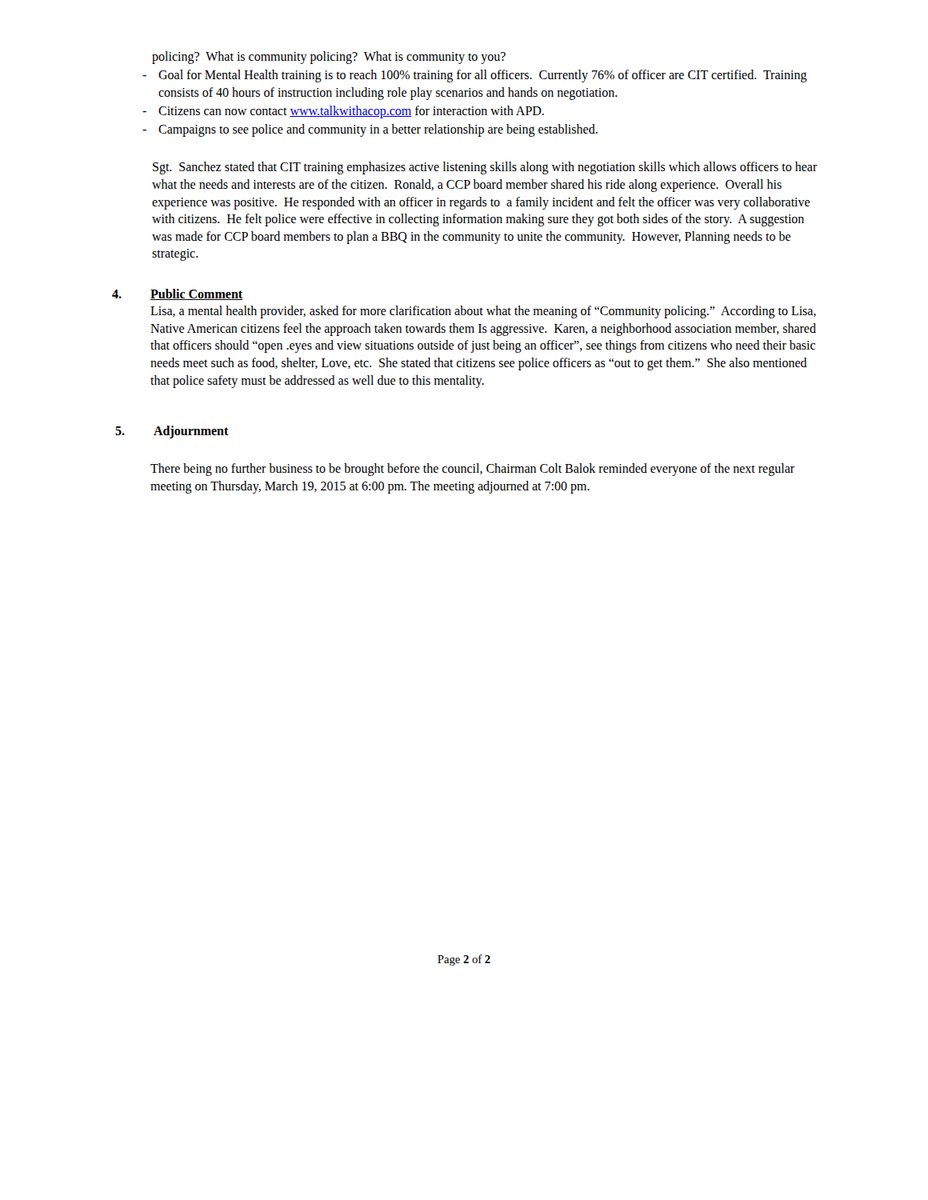policing? What is community policing? What is community to you?
Goal for Mental Health training is to reach 100% training for all officers. Currently 76% of officer are CIT certified. Training consists of 40 hours of instruction including role play scenarios and hands on negotiation.
Citizens can now contact www.talkwithacop.com for interaction with APD.
Campaigns to see police and community in a better relationship are being established.
Sgt. Sanchez stated that CIT training emphasizes active listening skills along with negotiation skills which allows officers to hear what the needs and interests are of the citizen. Ronald, a CCP board member shared his ride along experience. Overall his experience was positive. He responded with an officer in regards to a family incident and felt the officer was very collaborative with citizens. He felt police were effective in collecting information making sure they got both sides of the story. A suggestion was made for CCP board members to plan a BBQ in the community to unite the community. However, Planning needs to be strategic.
4.
Public Comment
Lisa, a mental health provider, asked for more clarification about what the meaning of “Community policing.” According to Lisa, Native American citizens feel the approach taken towards them Is aggressive. Karen, a neighborhood association member, shared that officers should “open .eyes and view situations outside of just being an officer”, see things from citizens who need their basic needs meet such as food, shelter, Love, etc. She stated that citizens see police officers as “out to get them.” She also mentioned that police safety must be addressed as well due to this mentality.
5.
Adjournment
There being no further business to be brought before the council, Chairman Colt Balok reminded everyone of the next regular meeting on Thursday, March 19, 2015 at 6:00 pm. The meeting adjourned at 7:00 pm.
Page 2 of 2